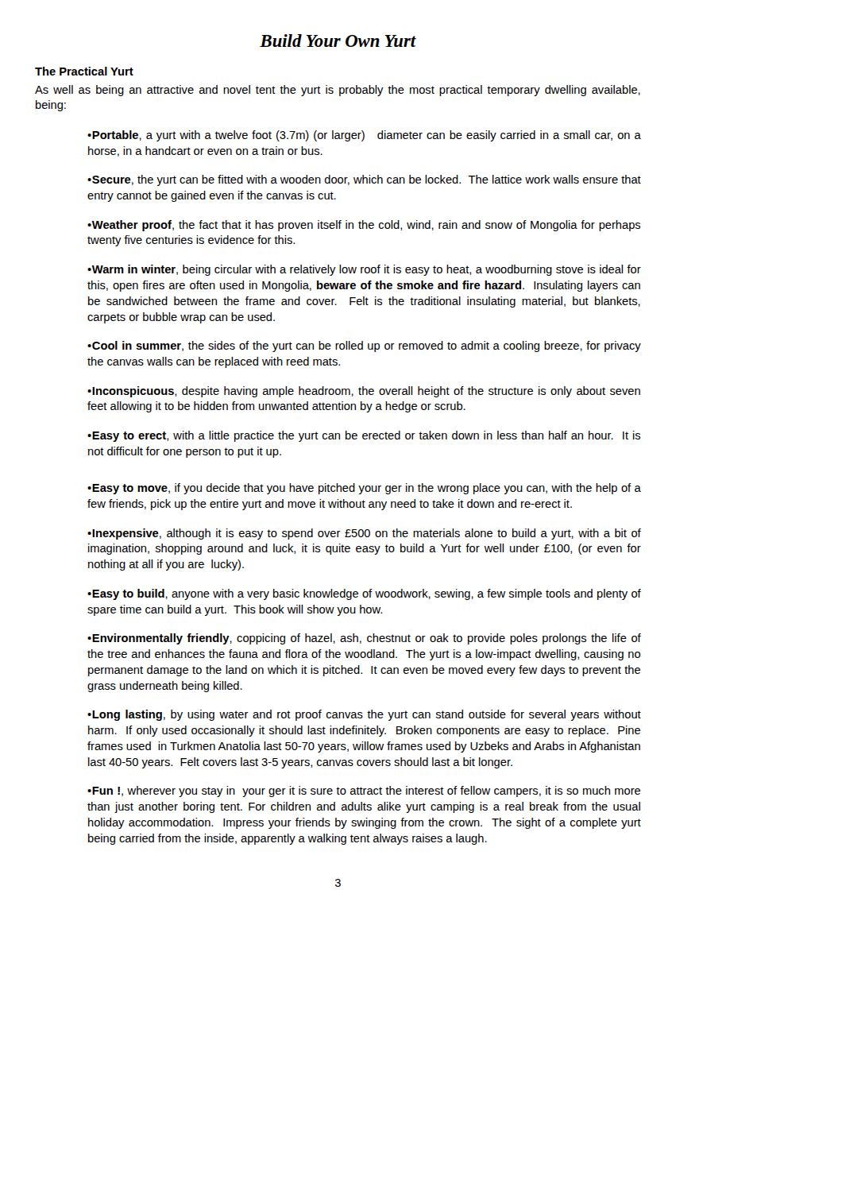Build Your Own Yurt
The Practical Yurt
As well as being an attractive and novel tent the yurt is probably the most practical temporary dwelling available, being:
Portable, a yurt with a twelve foot (3.7m) (or larger) diameter can be easily carried in a small car, on a horse, in a handcart or even on a train or bus.
Secure, the yurt can be fitted with a wooden door, which can be locked. The lattice work walls ensure that entry cannot be gained even if the canvas is cut.
Weather proof, the fact that it has proven itself in the cold, wind, rain and snow of Mongolia for perhaps twenty five centuries is evidence for this.
Warm in winter, being circular with a relatively low roof it is easy to heat, a woodburning stove is ideal for this, open fires are often used in Mongolia, beware of the smoke and fire hazard. Insulating layers can be sandwiched between the frame and cover. Felt is the traditional insulating material, but blankets, carpets or bubble wrap can be used.
Cool in summer, the sides of the yurt can be rolled up or removed to admit a cooling breeze, for privacy the canvas walls can be replaced with reed mats.
Inconspicuous, despite having ample headroom, the overall height of the structure is only about seven feet allowing it to be hidden from unwanted attention by a hedge or scrub.
Easy to erect, with a little practice the yurt can be erected or taken down in less than half an hour. It is not difficult for one person to put it up.
Easy to move, if you decide that you have pitched your ger in the wrong place you can, with the help of a few friends, pick up the entire yurt and move it without any need to take it down and re-erect it.
Inexpensive, although it is easy to spend over £500 on the materials alone to build a yurt, with a bit of imagination, shopping around and luck, it is quite easy to build a Yurt for well under £100, (or even for nothing at all if you are lucky).
Easy to build, anyone with a very basic knowledge of woodwork, sewing, a few simple tools and plenty of spare time can build a yurt. This book will show you how.
Environmentally friendly, coppicing of hazel, ash, chestnut or oak to provide poles prolongs the life of the tree and enhances the fauna and flora of the woodland. The yurt is a low-impact dwelling, causing no permanent damage to the land on which it is pitched. It can even be moved every few days to prevent the grass underneath being killed.
Long lasting, by using water and rot proof canvas the yurt can stand outside for several years without harm. If only used occasionally it should last indefinitely. Broken components are easy to replace. Pine frames used in Turkmen Anatolia last 50-70 years, willow frames used by Uzbeks and Arabs in Afghanistan last 40-50 years. Felt covers last 3-5 years, canvas covers should last a bit longer.
Fun !, wherever you stay in your ger it is sure to attract the interest of fellow campers, it is so much more than just another boring tent. For children and adults alike yurt camping is a real break from the usual holiday accommodation. Impress your friends by swinging from the crown. The sight of a complete yurt being carried from the inside, apparently a walking tent always raises a laugh.
3